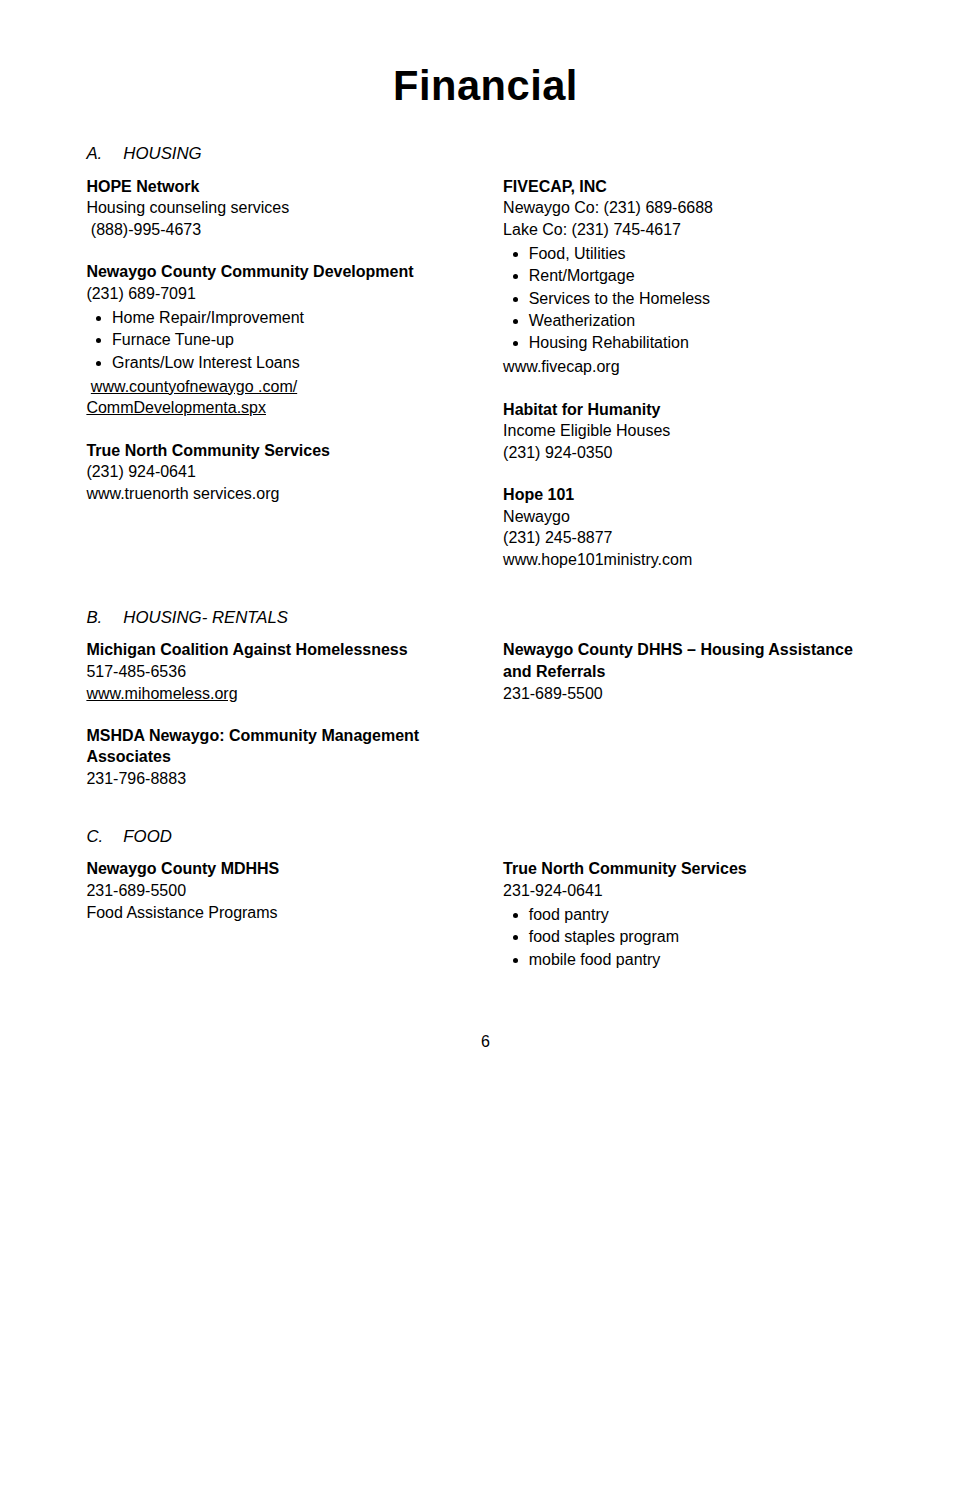Financial
A. HOUSING
HOPE Network Housing counseling services (888)-995-4673
Newaygo County Community Development (231) 689-7091
Home Repair/Improvement
Furnace Tune-up
Grants/Low Interest Loans
www.countyofnewaygo .com/ CommDevelopmenta.spx
True North Community Services (231) 924-0641 www.truenorth services.org
FIVECAP, INC Newaygo Co: (231) 689-6688 Lake Co: (231) 745-4617
Food, Utilities
Rent/Mortgage
Services to the Homeless
Weatherization
Housing Rehabilitation
www.fivecap.org
Habitat for Humanity Income Eligible Houses (231) 924-0350
Hope 101 Newaygo (231) 245-8877 www.hope101ministry.com
B. HOUSING- RENTALS
Michigan Coalition Against Homelessness 517-485-6536 www.mihomeless.org
MSHDA Newaygo: Community Management Associates 231-796-8883
Newaygo County DHHS – Housing Assistance and Referrals 231-689-5500
C. FOOD
Newaygo County MDHHS 231-689-5500 Food Assistance Programs
True North Community Services 231-924-0641
food pantry
food staples program
mobile food pantry
6